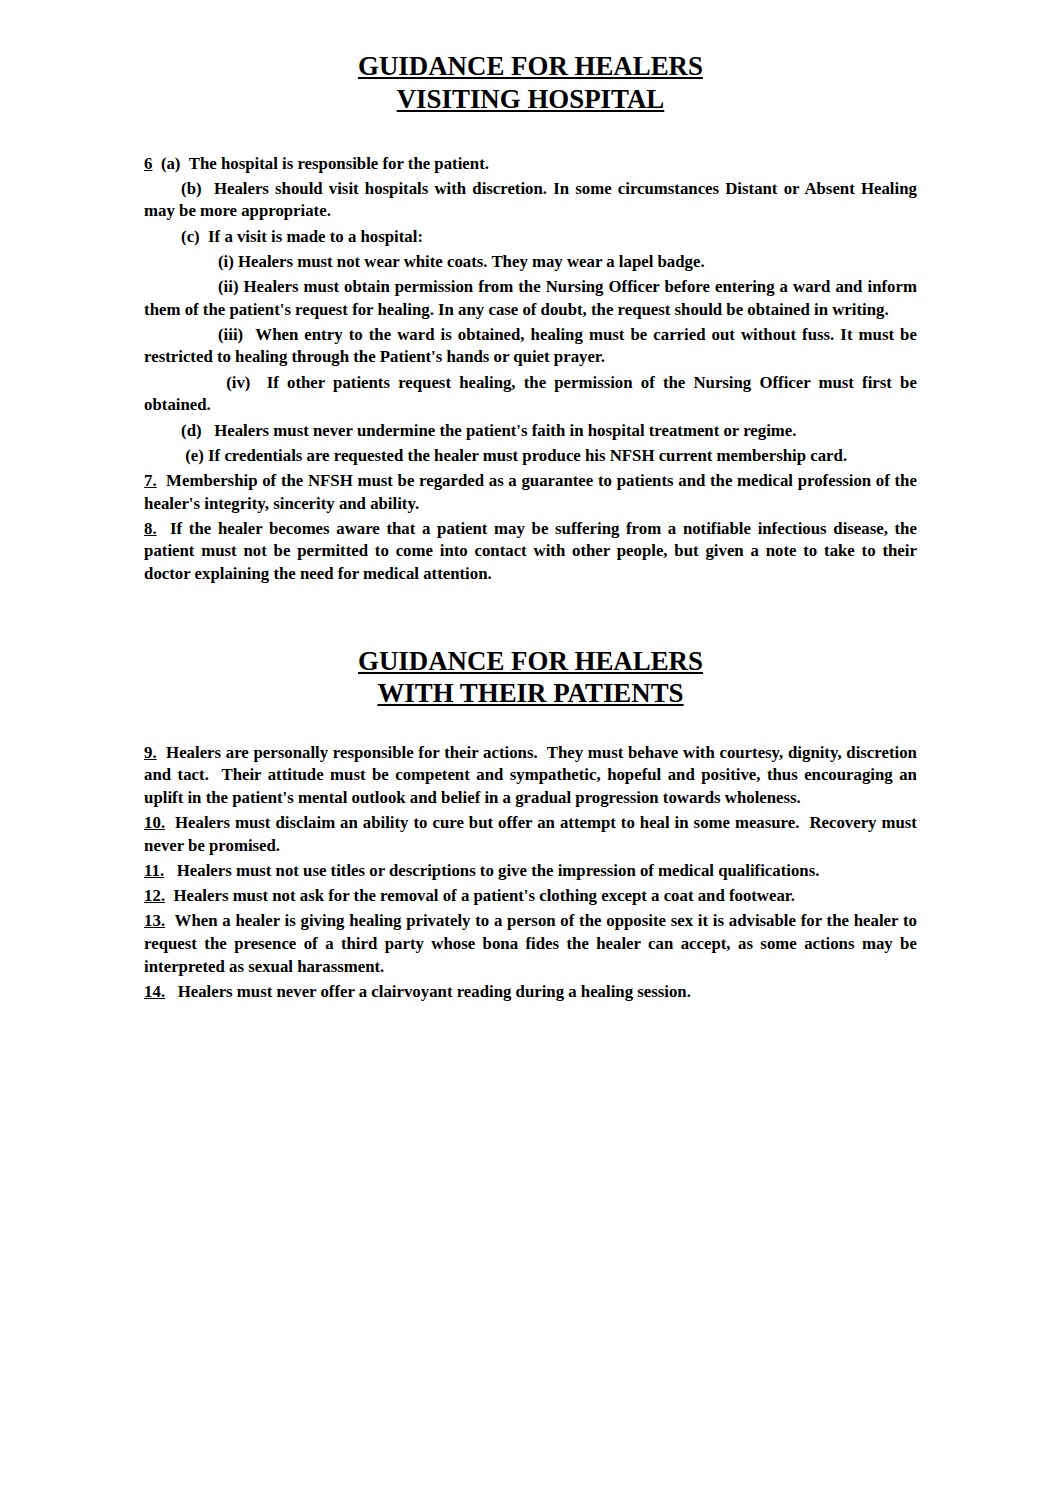GUIDANCE FOR HEALERS
VISITING HOSPITAL
6 (a) The hospital is responsible for the patient.
(b) Healers should visit hospitals with discretion. In some circumstances Distant or Absent Healing may be more appropriate.
(c) If a visit is made to a hospital:
(i) Healers must not wear white coats. They may wear a lapel badge.
(ii) Healers must obtain permission from the Nursing Officer before entering a ward and inform them of the patient's request for healing. In any case of doubt, the request should be obtained in writing.
(iii) When entry to the ward is obtained, healing must be carried out without fuss. It must be restricted to healing through the Patient's hands or quiet prayer.
(iv) If other patients request healing, the permission of the Nursing Officer must first be obtained.
(d) Healers must never undermine the patient's faith in hospital treatment or regime.
(e) If credentials are requested the healer must produce his NFSH current membership card.
7. Membership of the NFSH must be regarded as a guarantee to patients and the medical profession of the healer's integrity, sincerity and ability.
8. If the healer becomes aware that a patient may be suffering from a notifiable infectious disease, the patient must not be permitted to come into contact with other people, but given a note to take to their doctor explaining the need for medical attention.
GUIDANCE FOR HEALERS
WITH THEIR PATIENTS
9. Healers are personally responsible for their actions. They must behave with courtesy, dignity, discretion and tact. Their attitude must be competent and sympathetic, hopeful and positive, thus encouraging an uplift in the patient's mental outlook and belief in a gradual progression towards wholeness.
10. Healers must disclaim an ability to cure but offer an attempt to heal in some measure. Recovery must never be promised.
11. Healers must not use titles or descriptions to give the impression of medical qualifications.
12. Healers must not ask for the removal of a patient's clothing except a coat and footwear.
13. When a healer is giving healing privately to a person of the opposite sex it is advisable for the healer to request the presence of a third party whose bona fides the healer can accept, as some actions may be interpreted as sexual harassment.
14. Healers must never offer a clairvoyant reading during a healing session.